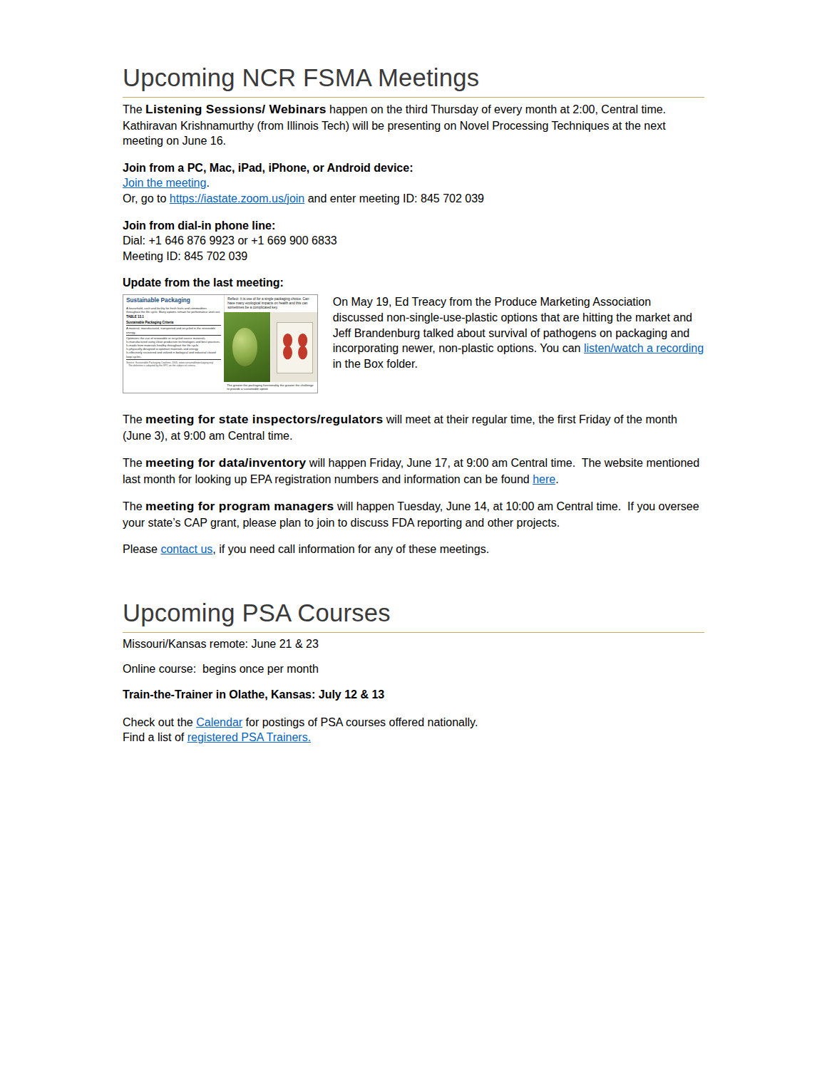Upcoming NCR FSMA Meetings
The Listening Sessions/ Webinars happen on the third Thursday of every month at 2:00, Central time. Kathiravan Krishnamurthy (from Illinois Tech) will be presenting on Novel Processing Techniques at the next meeting on June 16.
Join from a PC, Mac, iPad, iPhone, or Android device:
Join the meeting.
Or, go to https://iastate.zoom.us/join and enter meeting ID: 845 702 039
Join from dial-in phone line:
Dial: +1 646 876 9923 or +1 669 900 6833
Meeting ID: 845 702 039
Update from the last meeting:
Sustainable Packaging
A household, cash and facility for fresh fruits and commodities throughout the life cycle. Many options remain for performance and cost.
TABLE 13.1
Sustainable Packaging Criteria
A material, manufactured, transported and recycled in the renewable energy.
Optimizes the use of renewable or recycled source materials.
Is manufactured using clean production technologies and best practices.
Is made from materials healthy throughout the life cycle.
Is physically designed to optimize materials and energy.
Is effectively recovered and utilized in biological and industrial closed loop cycles.
Source: Sustainable Packaging Coalition, 2005, www.sustainablepackaging.org/
The definition is adapted by the SPC on the subject of criteria.
Reflect: It is use of for a single packaging choice. Can have many ecological impacts on health and this can sometimes be a complicated key.
The greater the packaging functionality the greater the challenge to provide a sustainable option
On May 19, Ed Treacy from the Produce Marketing Association discussed non-single-use-plastic options that are hitting the market and Jeff Brandenburg talked about survival of pathogens on packaging and incorporating newer, non-plastic options. You can listen/watch a recording in the Box folder.
The meeting for state inspectors/regulators will meet at their regular time, the first Friday of the month (June 3), at 9:00 am Central time.
The meeting for data/inventory will happen Friday, June 17, at 9:00 am Central time. The website mentioned last month for looking up EPA registration numbers and information can be found here.
The meeting for program managers will happen Tuesday, June 14, at 10:00 am Central time. If you oversee your state’s CAP grant, please plan to join to discuss FDA reporting and other projects.
Please contact us, if you need call information for any of these meetings.
Upcoming PSA Courses
Missouri/Kansas remote: June 21 & 23
Online course: begins once per month
Train-the-Trainer in Olathe, Kansas: July 12 & 13
Check out the Calendar for postings of PSA courses offered nationally.
Find a list of registered PSA Trainers.